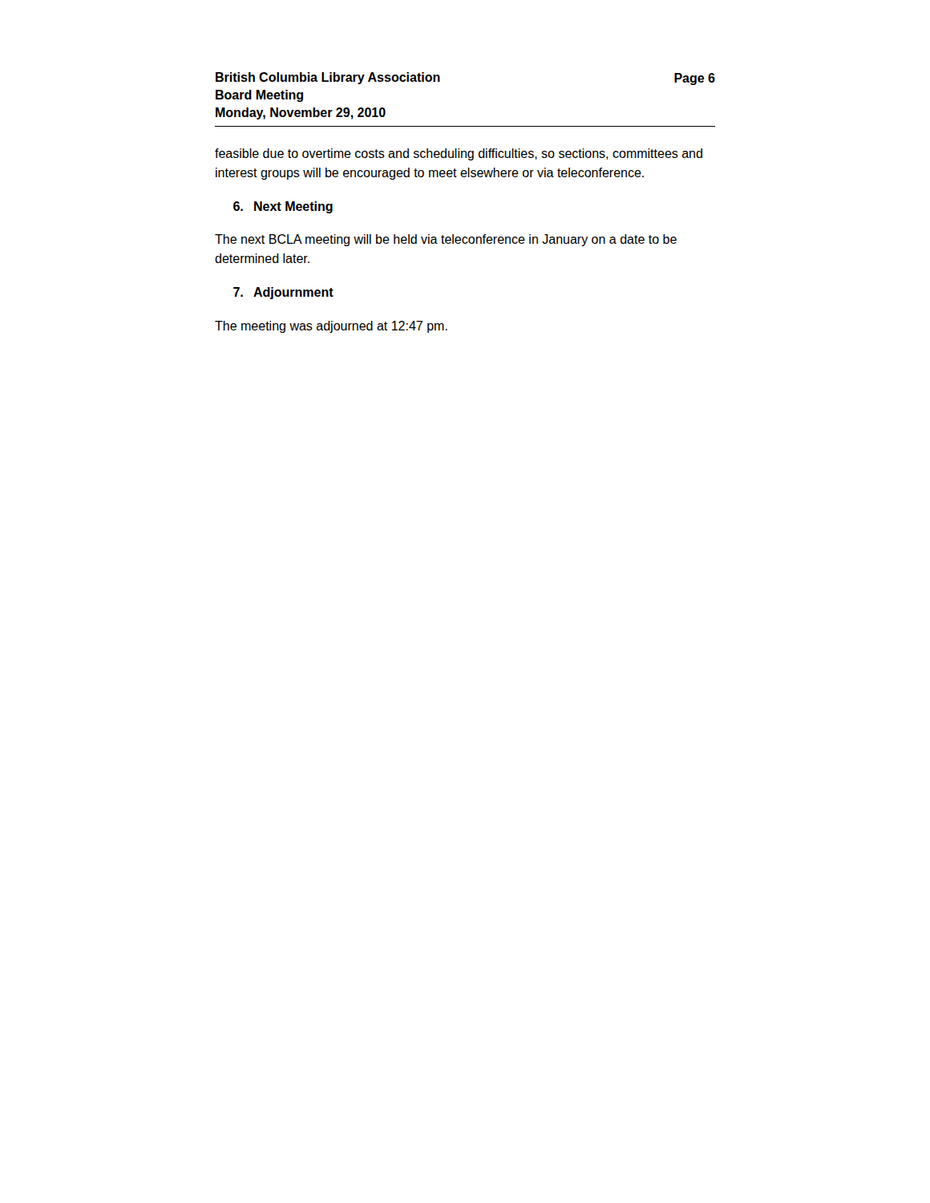British Columbia Library Association
Board Meeting
Monday, November 29, 2010
Page 6
feasible due to overtime costs and scheduling difficulties, so sections, committees and interest groups will be encouraged to meet elsewhere or via teleconference.
Next Meeting
The next BCLA meeting will be held via teleconference in January on a date to be determined later.
Adjournment
The meeting was adjourned at 12:47 pm.